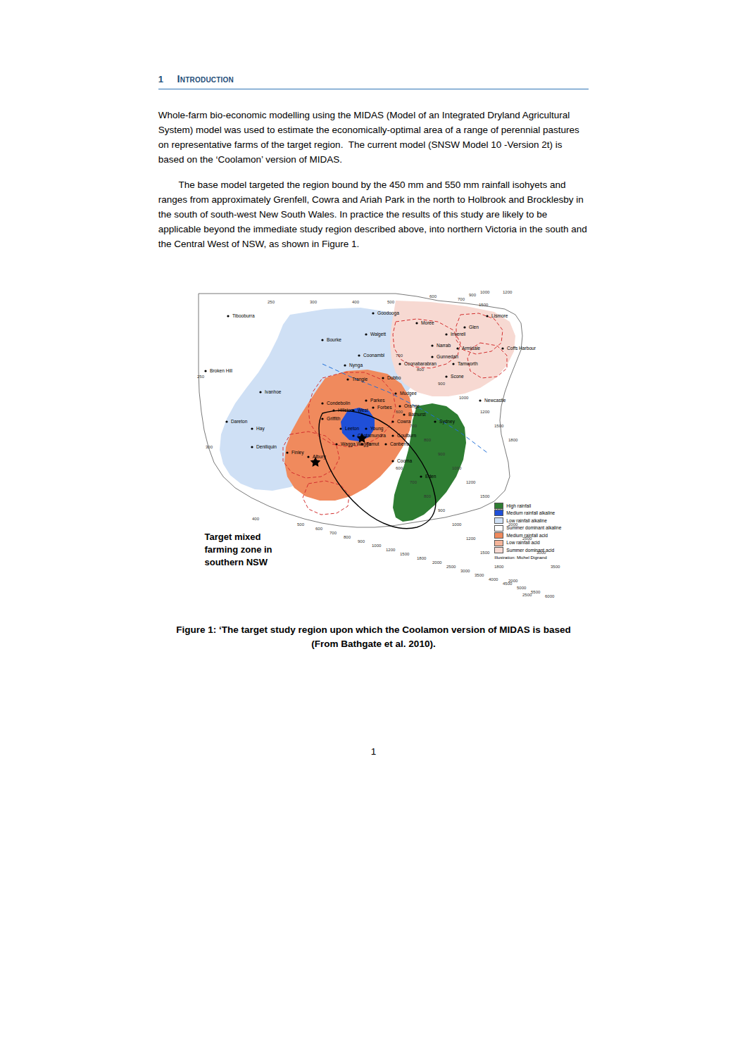1 Introduction
Whole-farm bio-economic modelling using the MIDAS (Model of an Integrated Dryland Agricultural System) model was used to estimate the economically-optimal area of a range of perennial pastures on representative farms of the target region. The current model (SNSW Model 10 -Version 2t) is based on the ‘Coolamon’ version of MIDAS.
The base model targeted the region bound by the 450 mm and 550 mm rainfall isohyets and ranges from approximately Grenfell, Cowra and Ariah Park in the north to Holbrook and Brocklesby in the south of south-west New South Wales. In practice the results of this study are likely to be applicable beyond the immediate study region described above, into northern Victoria in the south and the Central West of NSW, as shown in Figure 1.
250 300 400 500 600 700 900 1000 1200 1500 250 300 400 500 600 700 800 900 1000 1200 1500 1800 2000 2500 3000 3500 4000 4500 5000 5500 6000 700 800 900 1000 1200 1500 1800 600 700 800 900 1000 1200 1500 1800 2000 2500 3000 3500 600 700 800 900 1000 1200 1500 1800 2000 2500 Tibooburra Goodooga Moree Glen Inverell Walgett Bourke Narrab Armidale Coffs Harbour Coonambl Gunnedah Tamworth Coonabarabran Nynga Broken Hill Scone Trangie Dubbo Ivanhoe Mudgee Condebolin Parkes Newcastle Forbes Orange Hillston West Bathurst Cowra Griffith Sydney Dareton Hay Leeton Young Cootamundra Goulburn Wagga Wagga Tumut Canberra Deniliquin Finley Albury Cooma Eden Lismore
Target mixed
farming zone in
southern NSW
High rainfall
Medium rainfall alkaline
Low rainfall alkaline
Summer dominant alkaline
Medium rainfall acid
Low rainfall acid
Summer dominant acid
Illustration: Michel Dignand
Figure 1: ‘The target study region upon which the Coolamon version of MIDAS is based (From Bathgate et al. 2010).
1